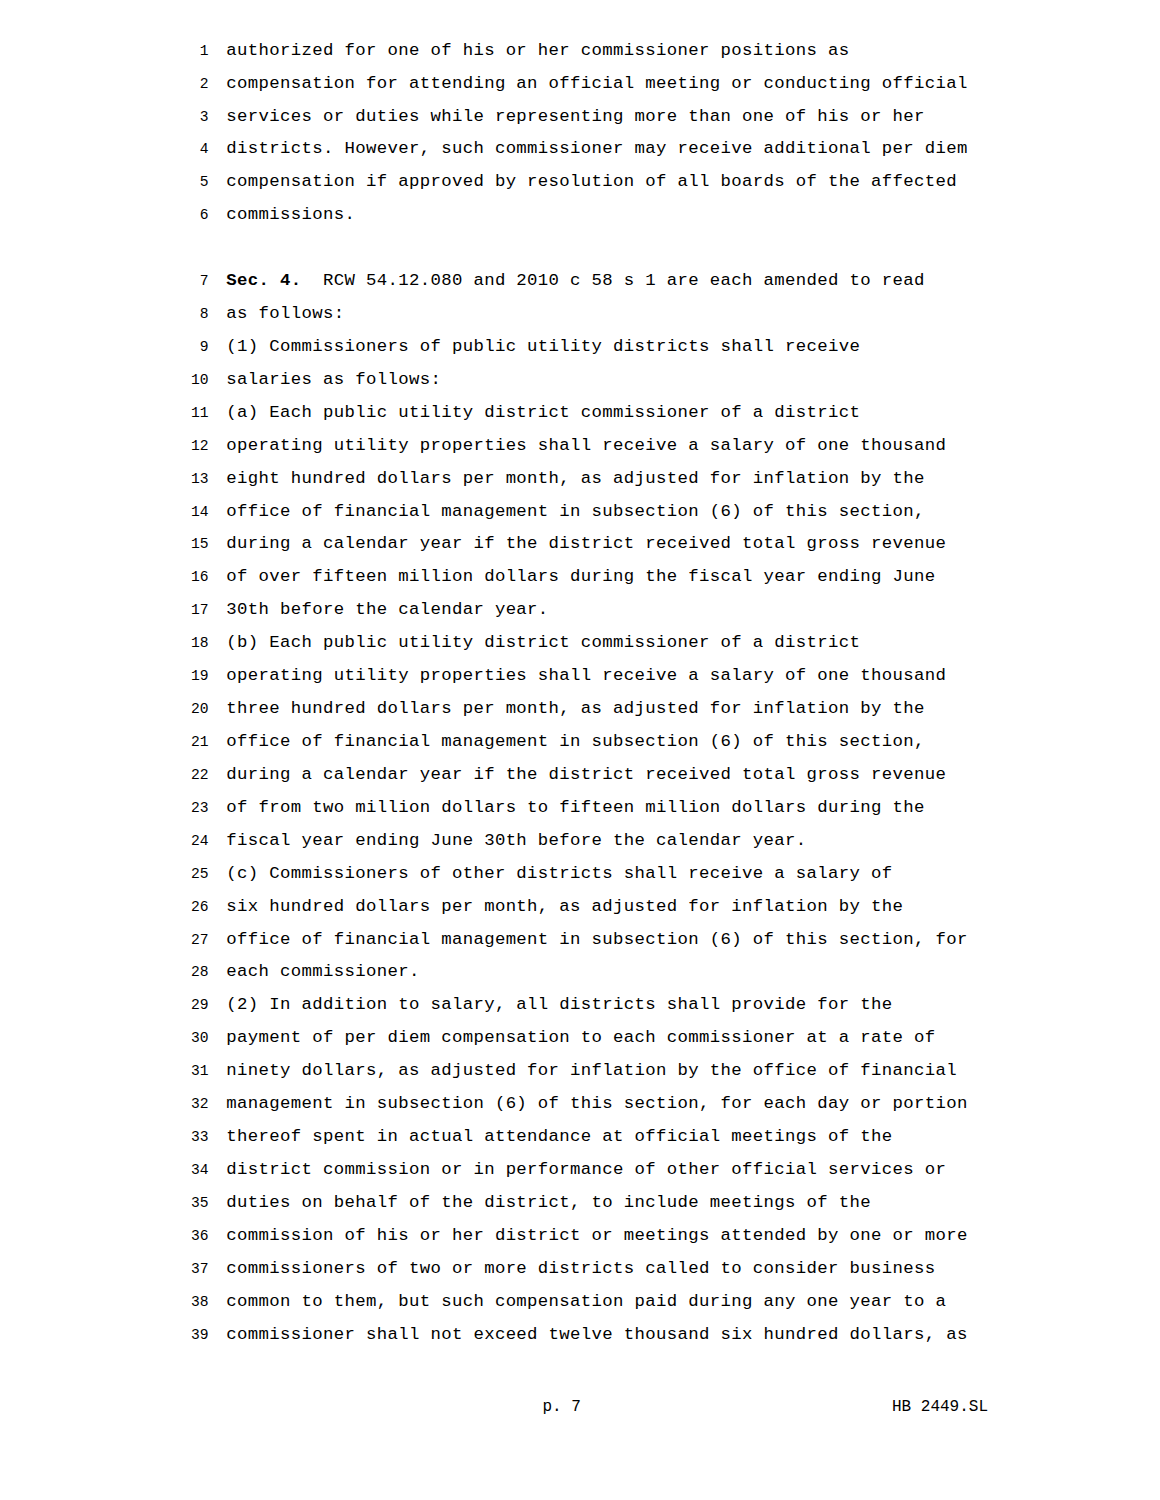1 authorized for one of his or her commissioner positions as
2 compensation for attending an official meeting or conducting official
3 services or duties while representing more than one of his or her
4 districts. However, such commissioner may receive additional per diem
5 compensation if approved by resolution of all boards of the affected
6 commissions.
7 Sec. 4. RCW 54.12.080 and 2010 c 58 s 1 are each amended to read
8 as follows:
9(1) Commissioners of public utility districts shall receive
10 salaries as follows:
11(a) Each public utility district commissioner of a district
12 operating utility properties shall receive a salary of one thousand
13 eight hundred dollars per month, as adjusted for inflation by the
14 office of financial management in subsection (6) of this section,
15 during a calendar year if the district received total gross revenue
16 of over fifteen million dollars during the fiscal year ending June
1730th before the calendar year.
18(b) Each public utility district commissioner of a district
19 operating utility properties shall receive a salary of one thousand
20 three hundred dollars per month, as adjusted for inflation by the
21 office of financial management in subsection (6) of this section,
22 during a calendar year if the district received total gross revenue
23 of from two million dollars to fifteen million dollars during the
24 fiscal year ending June 30th before the calendar year.
25(c) Commissioners of other districts shall receive a salary of
26 six hundred dollars per month, as adjusted for inflation by the
27 office of financial management in subsection (6) of this section, for
28 each commissioner.
29(2) In addition to salary, all districts shall provide for the
30 payment of per diem compensation to each commissioner at a rate of
31 ninety dollars, as adjusted for inflation by the office of financial
32 management in subsection (6) of this section, for each day or portion
33 thereof spent in actual attendance at official meetings of the
34 district commission or in performance of other official services or
35 duties on behalf of the district, to include meetings of the
36 commission of his or her district or meetings attended by one or more
37 commissioners of two or more districts called to consider business
38 common to them, but such compensation paid during any one year to a
39 commissioner shall not exceed twelve thousand six hundred dollars, as
p. 7 HB 2449.SL